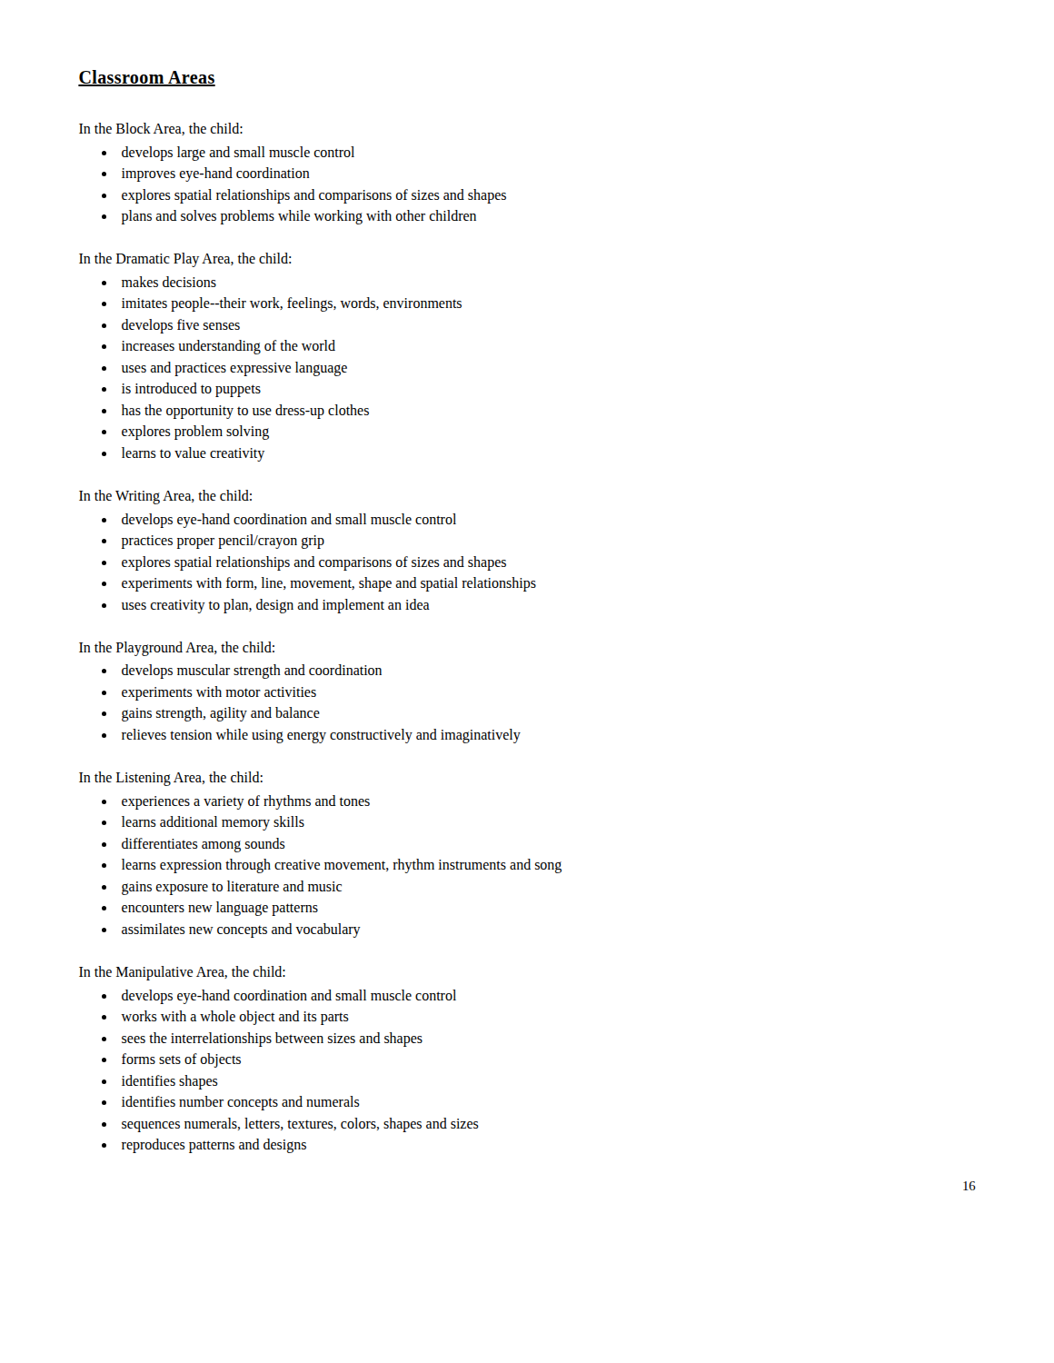Classroom Areas
In the Block Area, the child:
develops large and small muscle control
improves eye-hand coordination
explores spatial relationships and comparisons of sizes and shapes
plans and solves problems while working with other children
In the Dramatic Play Area, the child:
makes decisions
imitates people--their work, feelings, words, environments
develops five senses
increases understanding of the world
uses and practices expressive language
is introduced to puppets
has the opportunity to use dress-up clothes
explores problem solving
learns to value creativity
In the Writing Area, the child:
develops eye-hand coordination and small muscle control
practices proper pencil/crayon grip
explores spatial relationships and comparisons of sizes and shapes
experiments with form, line, movement, shape and spatial relationships
uses creativity to plan, design and implement an idea
In the Playground Area, the child:
develops muscular strength and coordination
experiments with motor activities
gains strength, agility and balance
relieves tension while using energy constructively and imaginatively
In the Listening Area, the child:
experiences a variety of rhythms and tones
learns additional memory skills
differentiates among sounds
learns expression through creative movement, rhythm instruments and song
gains exposure to literature and music
encounters new language patterns
assimilates new concepts and vocabulary
In the Manipulative Area, the child:
develops eye-hand coordination and small muscle control
works with a whole object and its parts
sees the interrelationships between sizes and shapes
forms sets of objects
identifies shapes
identifies number concepts and numerals
sequences numerals, letters, textures, colors, shapes and sizes
reproduces patterns and designs
16